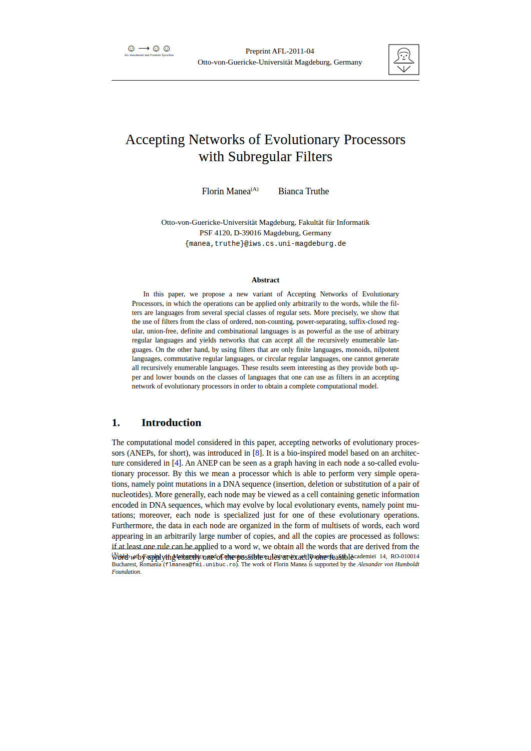☺⟶☺☺
AG Automaten und Formale Sprachen
Preprint AFL-2011-04
Otto-von-Guericke-Universität Magdeburg, Germany
Accepting Networks of Evolutionary Processors
with Subregular Filters
Florin Manea(A) Bianca Truthe
Otto-von-Guericke-Universität Magdeburg, Fakultät für Informatik
PSF 4120, D-39016 Magdeburg, Germany
{manea,truthe}@iws.cs.uni-magdeburg.de
Abstract
In this paper, we propose a new variant of Accepting Networks of Evolutionary Processors, in which the operations can be applied only arbitrarily to the words, while the filters are languages from several special classes of regular sets. More precisely, we show that the use of filters from the class of ordered, non-counting, power-separating, suffix-closed regular, union-free, definite and combinational languages is as powerful as the use of arbitrary regular languages and yields networks that can accept all the recursively enumerable languages. On the other hand, by using filters that are only finite languages, monoids, nilpotent languages, commutative regular languages, or circular regular languages, one cannot generate all recursively enumerable languages. These results seem interesting as they provide both upper and lower bounds on the classes of languages that one can use as filters in an accepting network of evolutionary processors in order to obtain a complete computational model.
1. Introduction
The computational model considered in this paper, accepting networks of evolutionary processors (ANEPs, for short), was introduced in [8]. It is a bio-inspired model based on an architecture considered in [4]. An ANEP can be seen as a graph having in each node a so-called evolutionary processor. By this we mean a processor which is able to perform very simple operations, namely point mutations in a DNA sequence (insertion, deletion or substitution of a pair of nucleotides). More generally, each node may be viewed as a cell containing genetic information encoded in DNA sequences, which may evolve by local evolutionary events, namely point mutations; moreover, each node is specialized just for one of these evolutionary operations. Furthermore, the data in each node are organized in the form of multisets of words, each word appearing in an arbitrarily large number of copies, and all the copies are processed as follows: if at least one rule can be applied to a word w, we obtain all the words that are derived from the word w by applying exactly one of the possible rules at exactly one feasible
(A)Also at: Faculty of Mathematics and Computer Science, University of Bucharest, Str. Academiei 14, RO-010014 Bucharest, Romania (flmanea@fmi.unibuc.ro). The work of Florin Manea is supported by the Alexander von Humboldt Foundation.